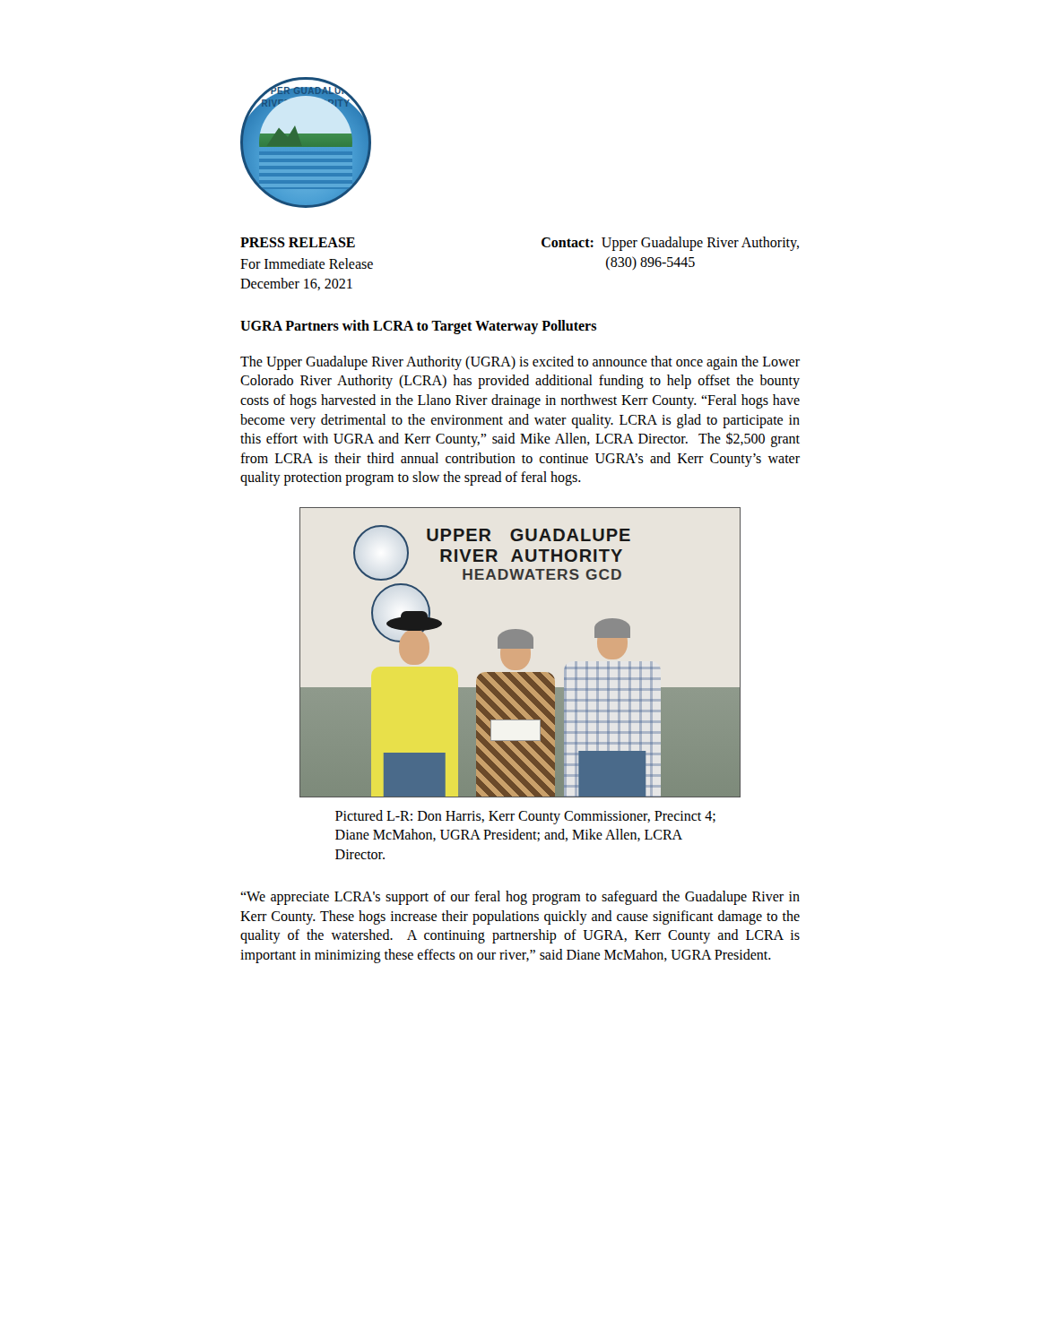UPPER GUADALUPE RIVER AUTHORITY
PRESS RELEASE
For Immediate Release
December 16, 2021
Contact: Upper Guadalupe River Authority,
(830) 896-5445
UGRA Partners with LCRA to Target Waterway Polluters
The Upper Guadalupe River Authority (UGRA) is excited to announce that once again the Lower Colorado River Authority (LCRA) has provided additional funding to help offset the bounty costs of hogs harvested in the Llano River drainage in northwest Kerr County. “Feral hogs have become very detrimental to the environment and water quality. LCRA is glad to participate in this effort with UGRA and Kerr County,” said Mike Allen, LCRA Director. The $2,500 grant from LCRA is their third annual contribution to continue UGRA’s and Kerr County’s water quality protection program to slow the spread of feral hogs.
UPPER GUADALUPE
RIVER AUTHORITY
HEADWATERS GCD
Pictured L-R: Don Harris, Kerr County Commissioner, Precinct 4; Diane McMahon, UGRA President; and, Mike Allen, LCRA Director.
“We appreciate LCRA's support of our feral hog program to safeguard the Guadalupe River in Kerr County. These hogs increase their populations quickly and cause significant damage to the quality of the watershed. A continuing partnership of UGRA, Kerr County and LCRA is important in minimizing these effects on our river,” said Diane McMahon, UGRA President.